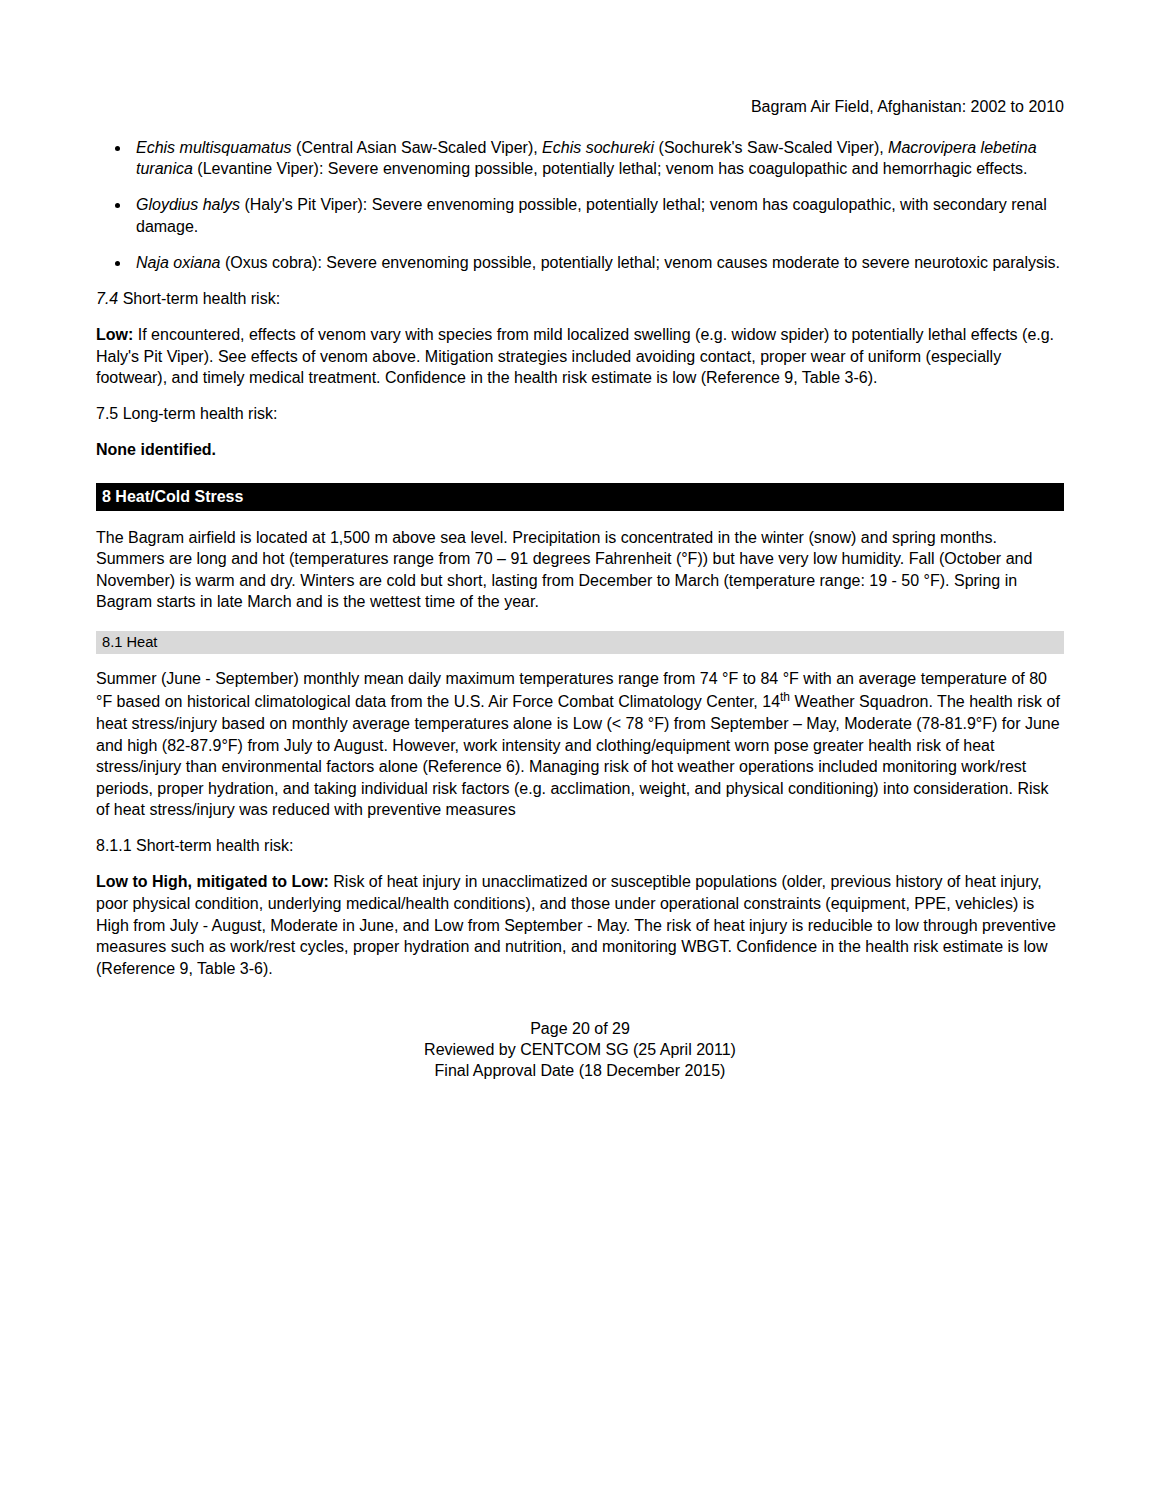Bagram Air Field, Afghanistan: 2002 to 2010
Echis multisquamatus (Central Asian Saw-Scaled Viper), Echis sochureki (Sochurek's Saw-Scaled Viper), Macrovipera lebetina turanica (Levantine Viper): Severe envenoming possible, potentially lethal; venom has coagulopathic and hemorrhagic effects.
Gloydius halys (Haly's Pit Viper): Severe envenoming possible, potentially lethal; venom has coagulopathic, with secondary renal damage.
Naja oxiana (Oxus cobra): Severe envenoming possible, potentially lethal; venom causes moderate to severe neurotoxic paralysis.
7.4 Short-term health risk:
Low: If encountered, effects of venom vary with species from mild localized swelling (e.g. widow spider) to potentially lethal effects (e.g. Haly's Pit Viper). See effects of venom above. Mitigation strategies included avoiding contact, proper wear of uniform (especially footwear), and timely medical treatment. Confidence in the health risk estimate is low (Reference 9, Table 3-6).
7.5 Long-term health risk:
None identified.
8 Heat/Cold Stress
The Bagram airfield is located at 1,500 m above sea level. Precipitation is concentrated in the winter (snow) and spring months. Summers are long and hot (temperatures range from 70 – 91 degrees Fahrenheit (°F)) but have very low humidity. Fall (October and November) is warm and dry. Winters are cold but short, lasting from December to March (temperature range: 19 - 50 °F). Spring in Bagram starts in late March and is the wettest time of the year.
8.1 Heat
Summer (June - September) monthly mean daily maximum temperatures range from 74 °F to 84 °F with an average temperature of 80 °F based on historical climatological data from the U.S. Air Force Combat Climatology Center, 14th Weather Squadron. The health risk of heat stress/injury based on monthly average temperatures alone is Low (< 78 °F) from September – May, Moderate (78-81.9°F) for June and high (82-87.9°F) from July to August. However, work intensity and clothing/equipment worn pose greater health risk of heat stress/injury than environmental factors alone (Reference 6). Managing risk of hot weather operations included monitoring work/rest periods, proper hydration, and taking individual risk factors (e.g. acclimation, weight, and physical conditioning) into consideration. Risk of heat stress/injury was reduced with preventive measures
8.1.1 Short-term health risk:
Low to High, mitigated to Low: Risk of heat injury in unacclimatized or susceptible populations (older, previous history of heat injury, poor physical condition, underlying medical/health conditions), and those under operational constraints (equipment, PPE, vehicles) is High from July - August, Moderate in June, and Low from September - May. The risk of heat injury is reducible to low through preventive measures such as work/rest cycles, proper hydration and nutrition, and monitoring WBGT. Confidence in the health risk estimate is low (Reference 9, Table 3-6).
Page 20 of 29
Reviewed by CENTCOM SG (25 April 2011)
Final Approval Date (18 December 2015)